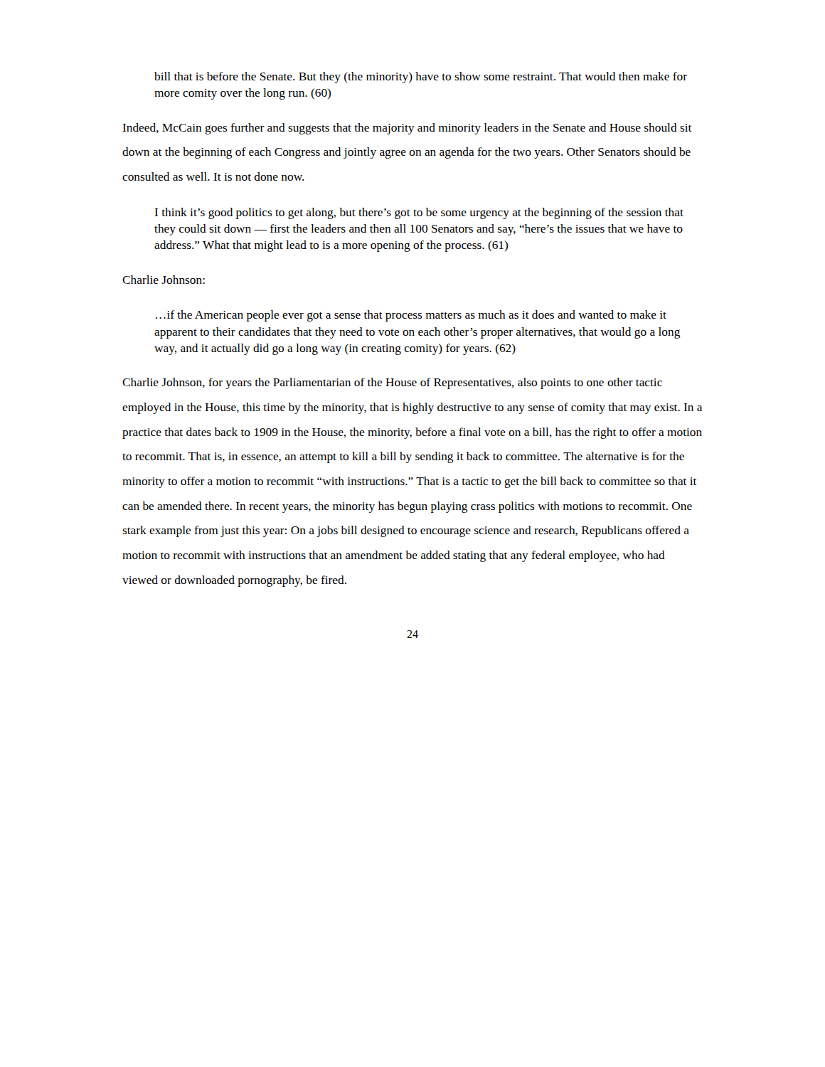bill that is before the Senate. But they (the minority) have to show some restraint. That would then make for more comity over the long run. (60)
Indeed, McCain goes further and suggests that the majority and minority leaders in the Senate and House should sit down at the beginning of each Congress and jointly agree on an agenda for the two years. Other Senators should be consulted as well. It is not done now.
I think it’s good politics to get along, but there’s got to be some urgency at the beginning of the session that they could sit down — first the leaders and then all 100 Senators and say, “here’s the issues that we have to address.” What that might lead to is a more opening of the process. (61)
Charlie Johnson:
…if the American people ever got a sense that process matters as much as it does and wanted to make it apparent to their candidates that they need to vote on each other’s proper alternatives, that would go a long way, and it actually did go a long way (in creating comity) for years. (62)
Charlie Johnson, for years the Parliamentarian of the House of Representatives, also points to one other tactic employed in the House, this time by the minority, that is highly destructive to any sense of comity that may exist. In a practice that dates back to 1909 in the House, the minority, before a final vote on a bill, has the right to offer a motion to recommit. That is, in essence, an attempt to kill a bill by sending it back to committee. The alternative is for the minority to offer a motion to recommit “with instructions.” That is a tactic to get the bill back to committee so that it can be amended there. In recent years, the minority has begun playing crass politics with motions to recommit. One stark example from just this year: On a jobs bill designed to encourage science and research, Republicans offered a motion to recommit with instructions that an amendment be added stating that any federal employee, who had viewed or downloaded pornography, be fired.
24